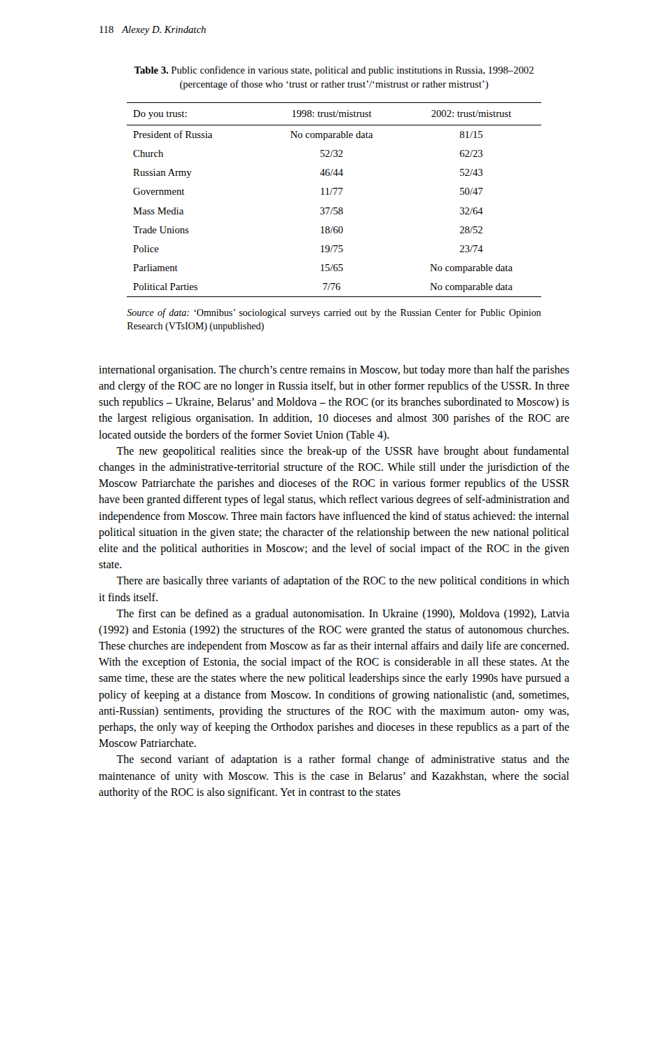118 Alexey D. Krindatch
Table 3. Public confidence in various state, political and public institutions in Russia, 1998–2002 (percentage of those who ‘trust or rather trust’/‘mistrust or rather mistrust’)
| Do you trust: | 1998: trust/mistrust | 2002: trust/mistrust |
| --- | --- | --- |
| President of Russia | No comparable data | 81/15 |
| Church | 52/32 | 62/23 |
| Russian Army | 46/44 | 52/43 |
| Government | 11/77 | 50/47 |
| Mass Media | 37/58 | 32/64 |
| Trade Unions | 18/60 | 28/52 |
| Police | 19/75 | 23/74 |
| Parliament | 15/65 | No comparable data |
| Political Parties | 7/76 | No comparable data |
Source of data: ‘Omnibus’ sociological surveys carried out by the Russian Center for Public Opinion Research (VTsIOM) (unpublished)
international organisation. The church’s centre remains in Moscow, but today more than half the parishes and clergy of the ROC are no longer in Russia itself, but in other former republics of the USSR. In three such republics – Ukraine, Belarus’ and Moldova – the ROC (or its branches subordinated to Moscow) is the largest religious organisation. In addition, 10 dioceses and almost 300 parishes of the ROC are located outside the borders of the former Soviet Union (Table 4).
The new geopolitical realities since the break-up of the USSR have brought about fundamental changes in the administrative-territorial structure of the ROC. While still under the jurisdiction of the Moscow Patriarchate the parishes and dioceses of the ROC in various former republics of the USSR have been granted different types of legal status, which reflect various degrees of self-administration and independence from Moscow. Three main factors have influenced the kind of status achieved: the internal political situation in the given state; the character of the relationship between the new national political elite and the political authorities in Moscow; and the level of social impact of the ROC in the given state.
There are basically three variants of adaptation of the ROC to the new political conditions in which it finds itself.
The first can be defined as a gradual autonomisation. In Ukraine (1990), Moldova (1992), Latvia (1992) and Estonia (1992) the structures of the ROC were granted the status of autonomous churches. These churches are independent from Moscow as far as their internal affairs and daily life are concerned. With the exception of Estonia, the social impact of the ROC is considerable in all these states. At the same time, these are the states where the new political leaderships since the early 1990s have pursued a policy of keeping at a distance from Moscow. In conditions of growing nationalistic (and, sometimes, anti-Russian) sentiments, providing the structures of the ROC with the maximum auton- omy was, perhaps, the only way of keeping the Orthodox parishes and dioceses in these republics as a part of the Moscow Patriarchate.
The second variant of adaptation is a rather formal change of administrative status and the maintenance of unity with Moscow. This is the case in Belarus’ and Kazakhstan, where the social authority of the ROC is also significant. Yet in contrast to the states